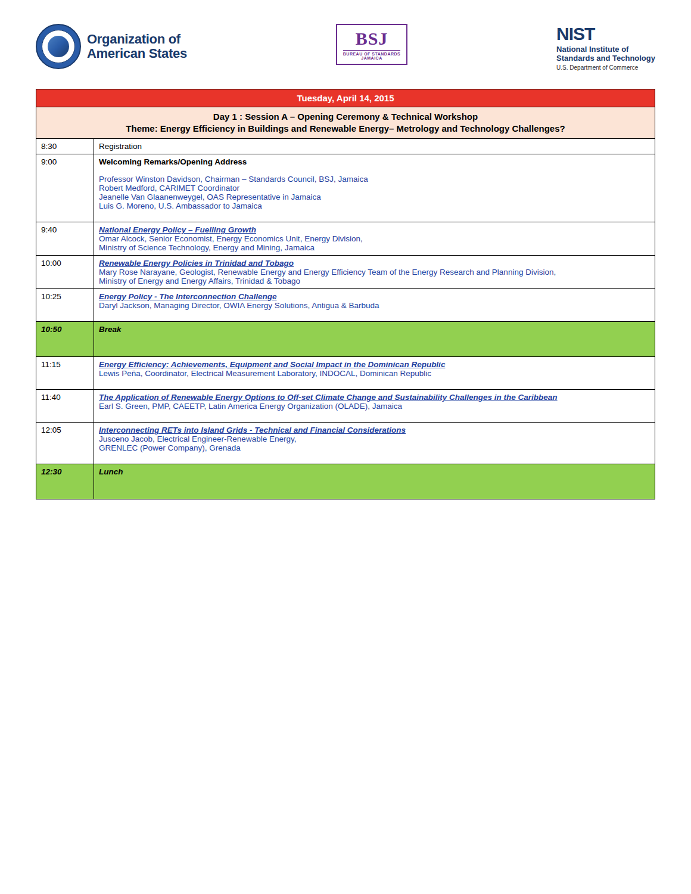Organization of
American States
BSJ
BUREAU OF STANDARDS
JAMAICA
NIST
National Institute of
Standards and Technology
U.S. Department of Commerce
| Tuesday, April 14, 2015 |
| Day 1 : Session A – Opening Ceremony & Technical Workshop Theme: Energy Efficiency in Buildings and Renewable Energy– Metrology and Technology Challenges? |
| 8:30 | Registration |
| 9:00 | Welcoming Remarks/Opening Address Professor Winston Davidson, Chairman – Standards Council, BSJ, Jamaica Robert Medford, CARIMET Coordinator Jeanelle Van Glaanenweygel, OAS Representative in Jamaica Luis G. Moreno, U.S. Ambassador to Jamaica |
| 9:40 | National Energy Policy – Fuelling Growth Omar Alcock, Senior Economist, Energy Economics Unit, Energy Division, Ministry of Science Technology, Energy and Mining, Jamaica |
| 10:00 | Renewable Energy Policies in Trinidad and Tobago Mary Rose Narayane, Geologist, Renewable Energy and Energy Efficiency Team of the Energy Research and Planning Division, Ministry of Energy and Energy Affairs, Trinidad & Tobago |
| 10:25 | Energy Policy - The Interconnection Challenge Daryl Jackson, Managing Director, OWIA Energy Solutions, Antigua & Barbuda |
| 10:50 | Break |
| 11:15 | Energy Efficiency: Achievements, Equipment and Social Impact in the Dominican Republic Lewis Peña, Coordinator, Electrical Measurement Laboratory, INDOCAL, Dominican Republic |
| 11:40 | The Application of Renewable Energy Options to Off-set Climate Change and Sustainability Challenges in the Caribbean Earl S. Green, PMP, CAEETP, Latin America Energy Organization (OLADE), Jamaica |
| 12:05 | Interconnecting RETs into Island Grids - Technical and Financial Considerations Jusceno Jacob, Electrical Engineer-Renewable Energy, GRENLEC (Power Company), Grenada |
| 12:30 | Lunch |